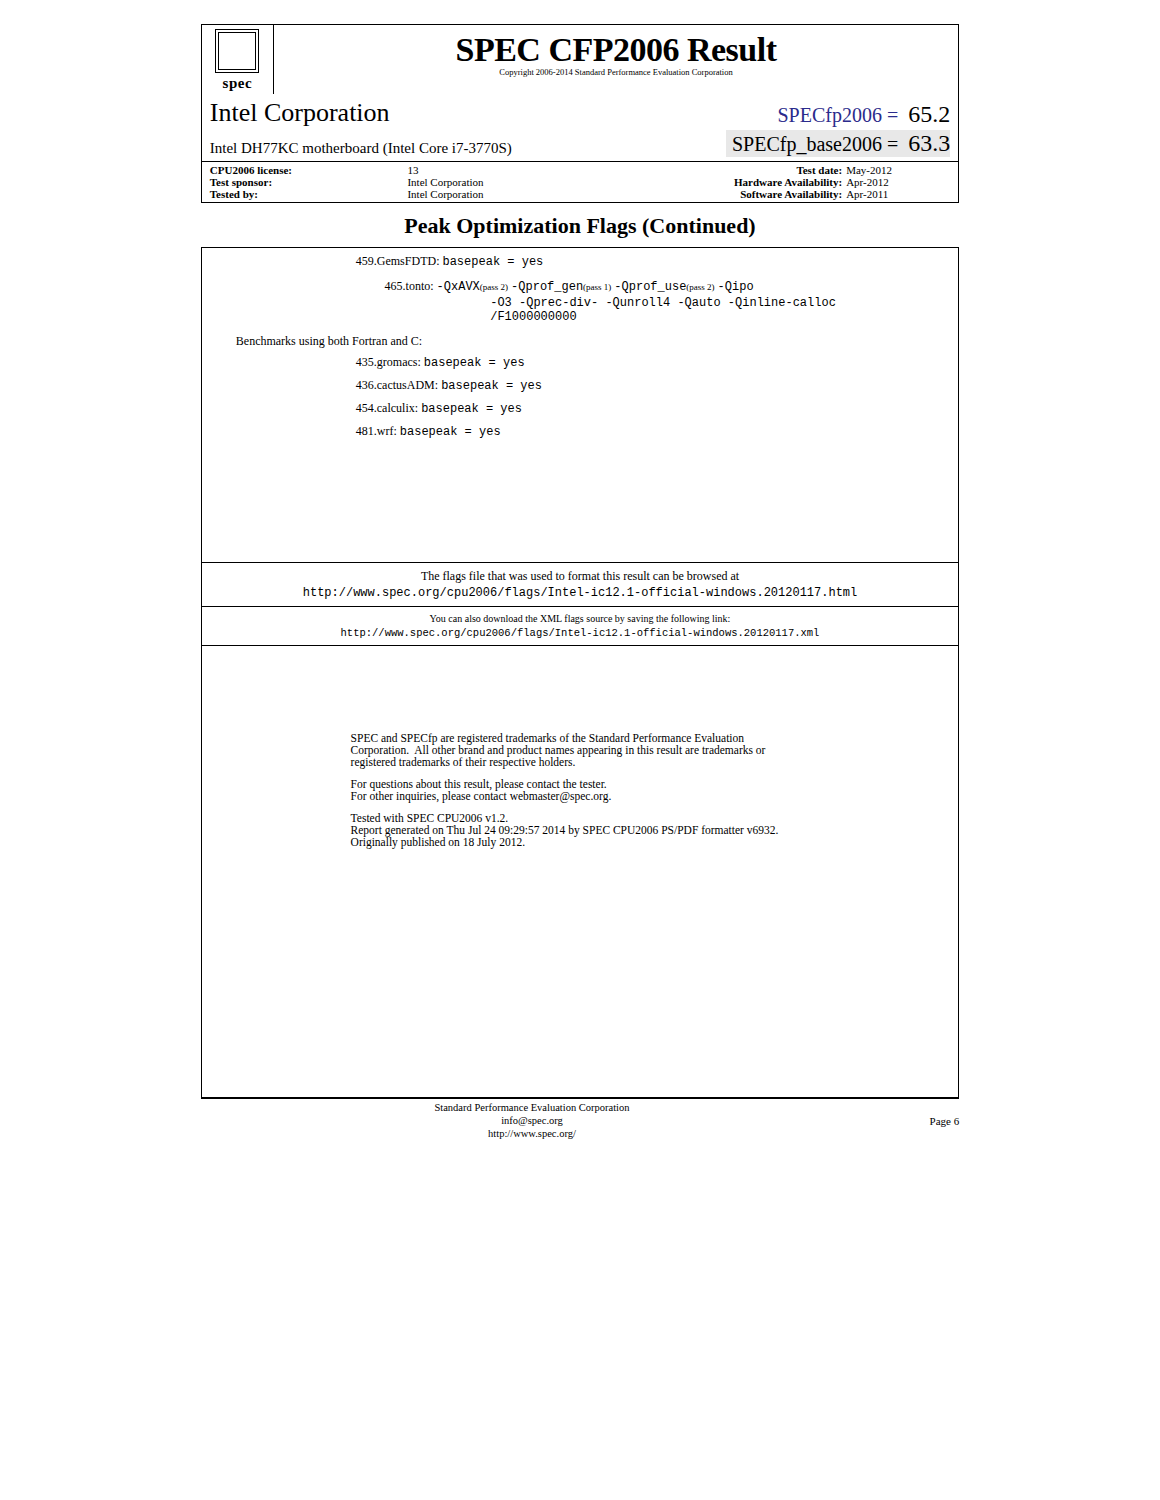spec
SPEC CFP2006 Result
Copyright 2006-2014 Standard Performance Evaluation Corporation
Intel Corporation
SPECfp2006 = 65.2
Intel DH77KC motherboard (Intel Core i7-3770S)
SPECfp_base2006 = 63.3
| CPU2006 license: | 13 |
| Test sponsor: | Intel Corporation |
| Tested by: | Intel Corporation |
| Test date: | May-2012 |
| Hardware Availability: | Apr-2012 |
| Software Availability: | Apr-2011 |
Peak Optimization Flags (Continued)
459.GemsFDTD: basepeak = yes
465.tonto: -QxAVX(pass 2) -Qprof_gen(pass 1) -Qprof_use(pass 2) -Qipo
-O3 -Qprec-div- -Qunroll4 -Qauto -Qinline-calloc
/F1000000000
Benchmarks using both Fortran and C:
435.gromacs: basepeak = yes
436.cactusADM: basepeak = yes
454.calculix: basepeak = yes
481.wrf: basepeak = yes
The flags file that was used to format this result can be browsed at http://www.spec.org/cpu2006/flags/Intel-ic12.1-official-windows.20120117.html
You can also download the XML flags source by saving the following link: http://www.spec.org/cpu2006/flags/Intel-ic12.1-official-windows.20120117.xml
SPEC and SPECfp are registered trademarks of the Standard Performance Evaluation Corporation. All other brand and product names appearing in this result are trademarks or registered trademarks of their respective holders.
For questions about this result, please contact the tester.
For other inquiries, please contact webmaster@spec.org.
Tested with SPEC CPU2006 v1.2.
Report generated on Thu Jul 24 09:29:57 2014 by SPEC CPU2006 PS/PDF formatter v6932.
Originally published on 18 July 2012.
Standard Performance Evaluation Corporation
info@spec.org
http://www.spec.org/
Page 6